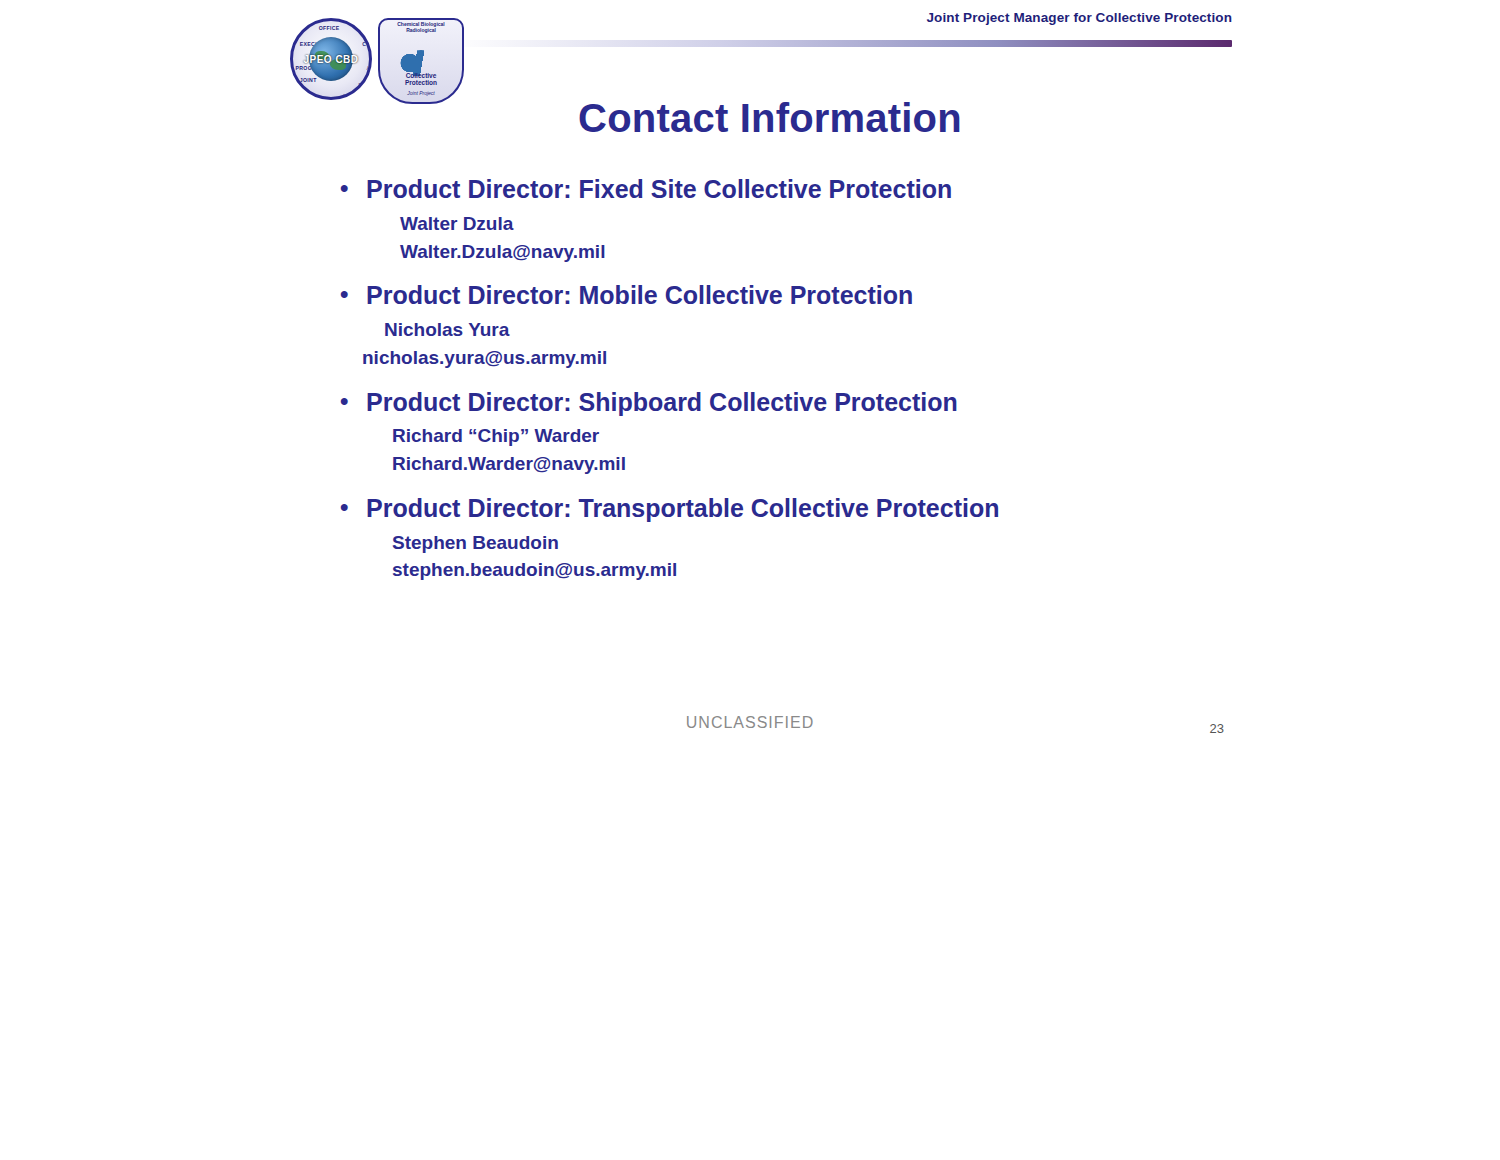Joint Project Manager for Collective Protection
JOINT PROGRAM EXECUTIVE OFFICE CHEMICAL AND BIOLOGICAL DEFENSE
JPEO CBD
Chemical Biological
Radiological
Collective
Protection
Joint Project
Contact Information
Product Director: Fixed Site Collective Protection
Walter Dzula
Walter.Dzula@navy.mil
Product Director: Mobile Collective Protection
Nicholas Yura
nicholas.yura@us.army.mil
Product Director: Shipboard Collective Protection
Richard “Chip” Warder
Richard.Warder@navy.mil
Product Director: Transportable Collective Protection
Stephen Beaudoin
stephen.beaudoin@us.army.mil
UNCLASSIFIED
23